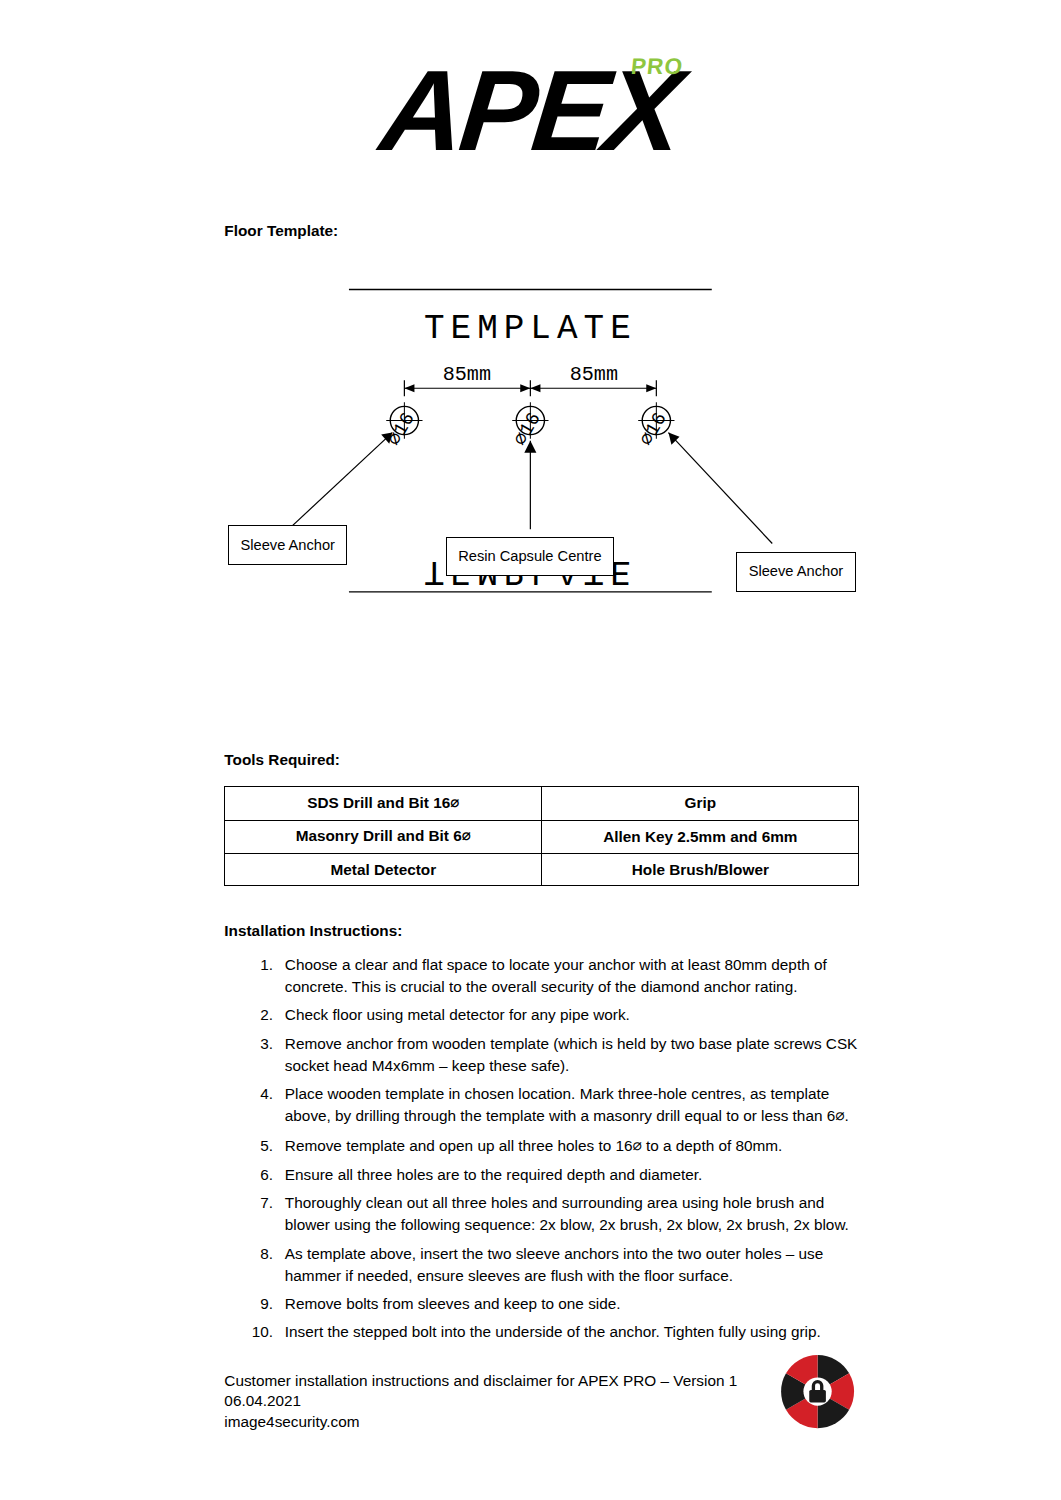APEX PRO
Floor Template:
TEMPLATE TEMPLATE 85mm 85mm ⌀16 ⌀16 ⌀16
Sleeve Anchor
Resin Capsule Centre
Sleeve Anchor
Tools Required:
| SDS Drill and Bit 16 ⌀ | Grip |
| Masonry Drill and Bit 6 ⌀ | Allen Key 2.5mm and 6mm |
| Metal Detector | Hole Brush/Blower |
Installation Instructions:
Choose a clear and flat space to locate your anchor with at least 80mm depth of concrete. This is crucial to the overall security of the diamond anchor rating.
Check floor using metal detector for any pipe work.
Remove anchor from wooden template (which is held by two base plate screws CSK socket head M4x6mm – keep these safe).
Place wooden template in chosen location. Mark three-hole centres, as template above, by drilling through the template with a masonry drill equal to or less than 6⌀.
Remove template and open up all three holes to 16⌀ to a depth of 80mm.
Ensure all three holes are to the required depth and diameter.
Thoroughly clean out all three holes and surrounding area using hole brush and blower using the following sequence: 2x blow, 2x brush, 2x blow, 2x brush, 2x blow.
As template above, insert the two sleeve anchors into the two outer holes – use hammer if needed, ensure sleeves are flush with the floor surface.
Remove bolts from sleeves and keep to one side.
Insert the stepped bolt into the underside of the anchor. Tighten fully using grip.
Customer installation instructions and disclaimer for APEX PRO – Version 1 06.04.2021
image4security.com